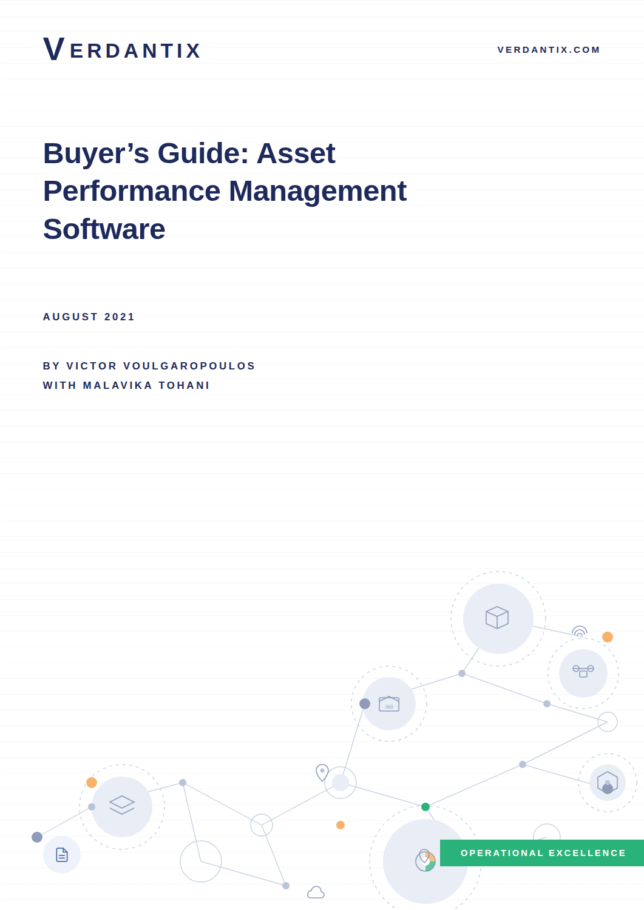VERDANTIX
VERDANTIX.COM
Buyer’s Guide: Asset Performance Management Software
AUGUST 2021
BY VICTOR VOULGAROPOULOS
WITH MALAVIKA TOHANI
360
OPERATIONAL EXCELLENCE